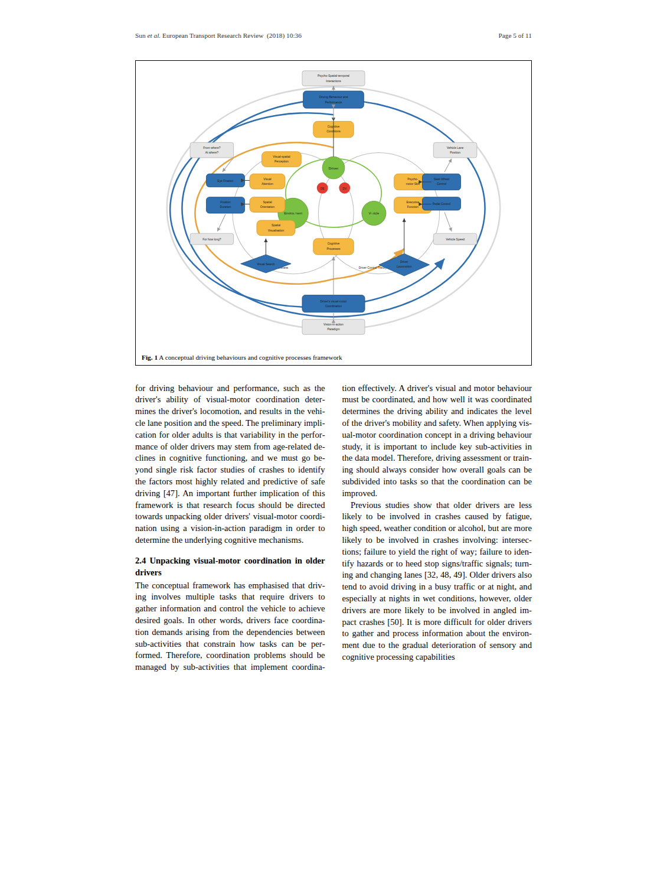Sun et al. European Transport Research Review (2018) 10:36
Page 5 of 11
Situation Awareness Driver Control Theory Driver Environment Vehicle DE DV Visual-spatial Perception Visual Attention Spatial Orientation Spatial Visualisation Psycho- motor Skill Executive Function Cognitive Conditions Cognitive Processes Eye Fixation Fixation Duration Steel Wheel Control Pedal Control Driving Behaviour and Performance Driver's visual-motor Coordination Psycho-Spatial-temporal Interactions Vision-in-action Paradigm From where? At where? For how long? Vehicle Lane Position Vehicle Speed Visual Search Driver Locomotion
Fig. 1 A conceptual driving behaviours and cognitive processes framework
for driving behaviour and performance, such as the driver's ability of visual-motor coordination determines the driver's locomotion, and results in the vehicle lane position and the speed. The preliminary implication for older adults is that variability in the performance of older drivers may stem from age-related declines in cognitive functioning, and we must go beyond single risk factor studies of crashes to identify the factors most highly related and predictive of safe driving [47]. An important further implication of this framework is that research focus should be directed towards unpacking older drivers' visual-motor coordination using a vision-in-action paradigm in order to determine the underlying cognitive mechanisms.
2.4 Unpacking visual-motor coordination in older drivers
The conceptual framework has emphasised that driving involves multiple tasks that require drivers to gather information and control the vehicle to achieve desired goals. In other words, drivers face coordination demands arising from the dependencies between sub-activities that constrain how tasks can be performed. Therefore, coordination problems should be managed by sub-activities that implement coordination effectively. A driver's visual and motor behaviour must be coordinated, and how well it was coordinated determines the driving ability and indicates the level of the driver's mobility and safety. When applying visual-motor coordination concept in a driving behaviour study, it is important to include key sub-activities in the data model. Therefore, driving assessment or training should always consider how overall goals can be subdivided into tasks so that the coordination can be improved.
Previous studies show that older drivers are less likely to be involved in crashes caused by fatigue, high speed, weather condition or alcohol, but are more likely to be involved in crashes involving: intersections; failure to yield the right of way; failure to identify hazards or to heed stop signs/traffic signals; turning and changing lanes [32, 48, 49]. Older drivers also tend to avoid driving in a busy traffic or at night, and especially at nights in wet conditions, however, older drivers are more likely to be involved in angled impact crashes [50]. It is more difficult for older drivers to gather and process information about the environment due to the gradual deterioration of sensory and cognitive processing capabilities